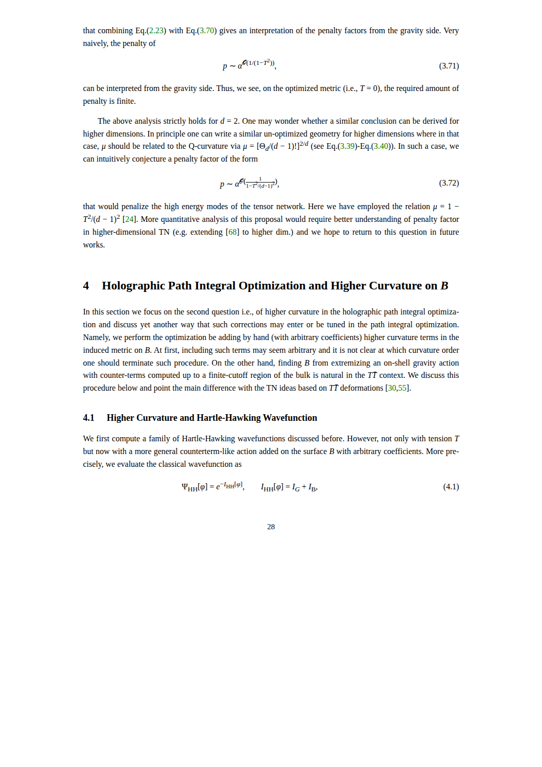that combining Eq.(2.23) with Eq.(3.70) gives an interpretation of the penalty factors from the gravity side. Very naively, the penalty of
p ∼ α̃𝒪(1/(1−T2)),
(3.71)
can be interpreted from the gravity side. Thus, we see, on the optimized metric (i.e., T = 0), the required amount of penalty is finite.
The above analysis strictly holds for d = 2. One may wonder whether a similar conclusion can be derived for higher dimensions. In principle one can write a similar un-optimized geometry for higher dimensions where in that case, μ should be related to the Q-curvature via μ = [Θd/(d − 1)!]2/d (see Eq.(3.39)-Eq.(3.40)). In such a case, we can intuitively conjecture a penalty factor of the form
p ∼ α̃𝒪(11−T2/(d−1)2),
(3.72)
that would penalize the high energy modes of the tensor network. Here we have employed the relation μ = 1 − T2/(d − 1)2 [24]. More quantitative analysis of this proposal would require better understanding of penalty factor in higher-dimensional TN (e.g. extending [68] to higher dim.) and we hope to return to this question in future works.
4 Holographic Path Integral Optimization and Higher Curvature on B
In this section we focus on the second question i.e., of higher curvature in the holographic path integral optimization and discuss yet another way that such corrections may enter or be tuned in the path integral optimization. Namely, we perform the optimization be adding by hand (with arbitrary coefficients) higher curvature terms in the induced metric on B. At first, including such terms may seem arbitrary and it is not clear at which curvature order one should terminate such procedure. On the other hand, finding B from extremizing an on-shell gravity action with counter-terms computed up to a finite-cutoff region of the bulk is natural in the TT̄ context. We discuss this procedure below and point the main difference with the TN ideas based on TT̄ deformations [30,55].
4.1 Higher Curvature and Hartle-Hawking Wavefunction
We first compute a family of Hartle-Hawking wavefunctions discussed before. However, not only with tension T but now with a more general counterterm-like action added on the surface B with arbitrary coefficients. More precisely, we evaluate the classical wavefunction as
ΨHH[φ] = e−IHH[φ], IHH[φ] = IG + IB,
(4.1)
28